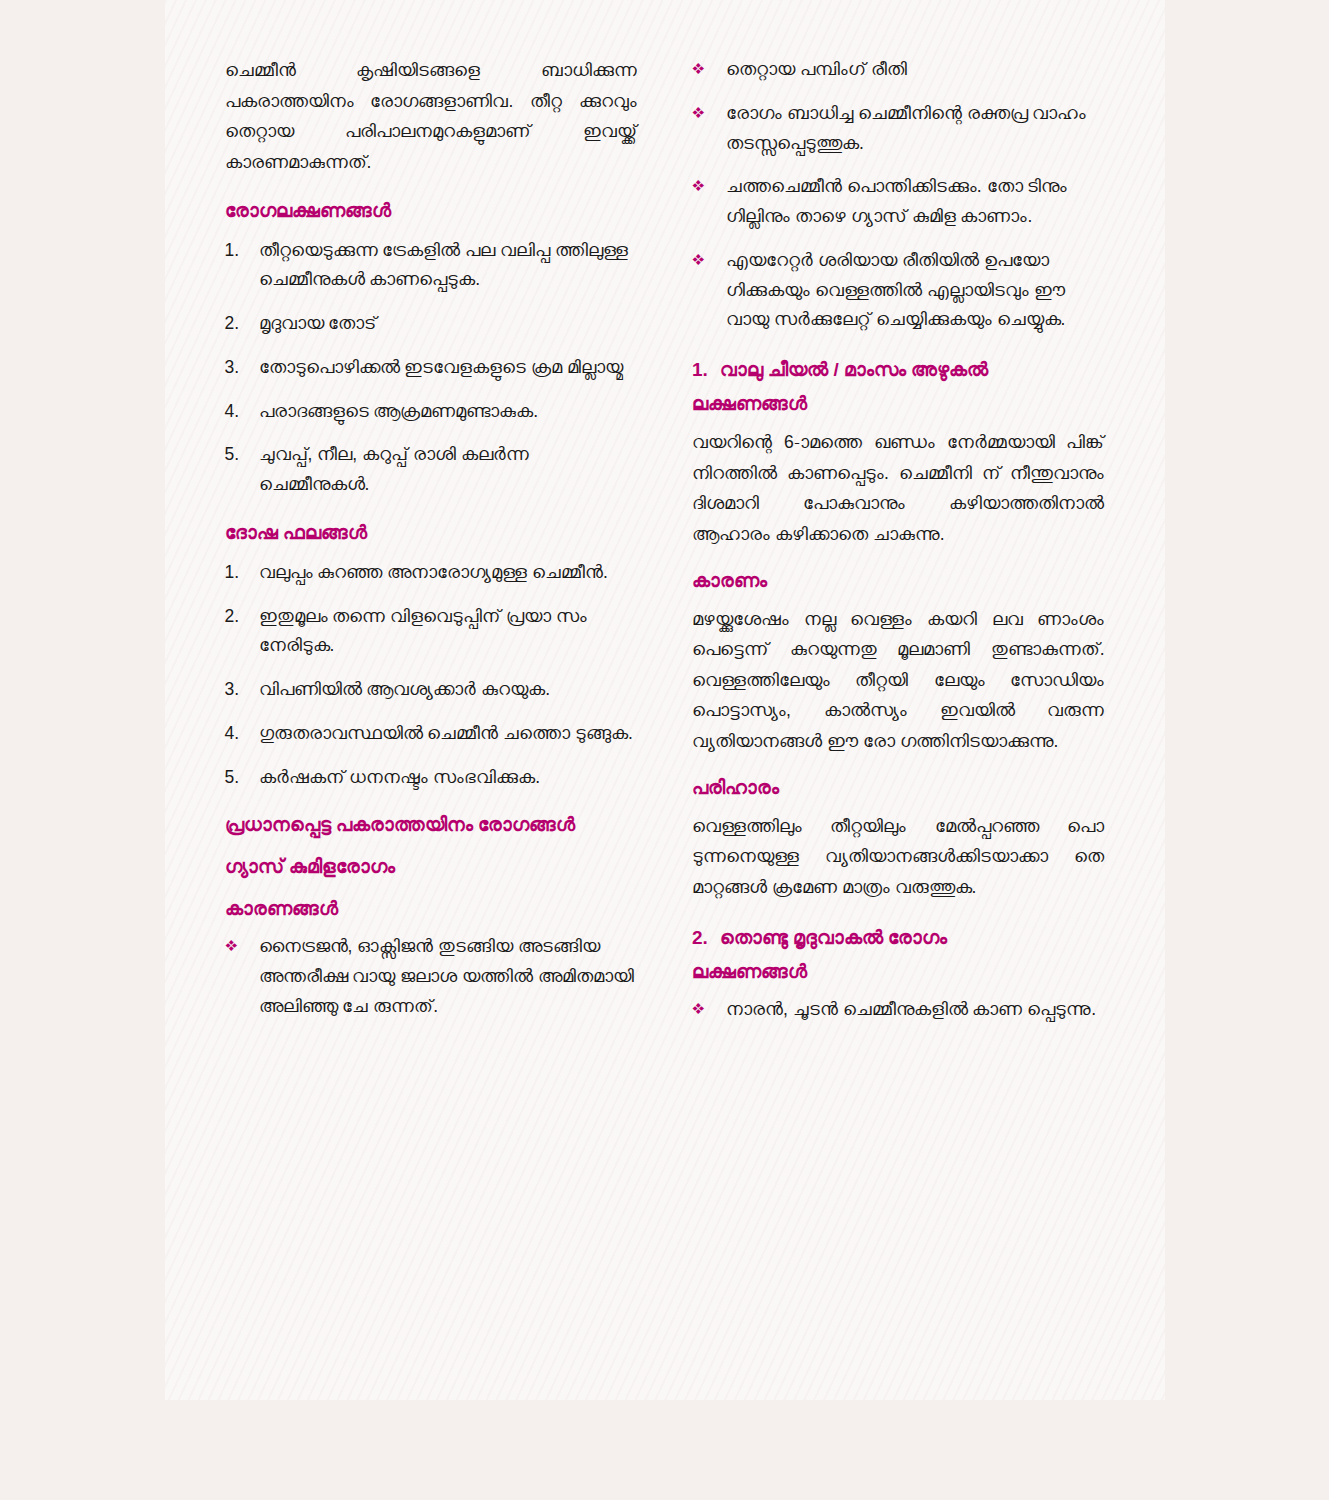ചെമ്മീൻ കൃഷിയിടങ്ങളെ ബാധിക്കുന്ന പകരാത്തയിനം രോഗങ്ങളാണിവ. തീറ്റ ക്കുറവും തെറ്റായ പരിപാലനമുറകളുമാണ് ഇവയ്ക്ക് കാരണമാകുന്നത്.
രോഗലക്ഷണങ്ങൾ
തീറ്റയെടുക്കുന്ന ട്രേകളിൽ പല വലിപ്പ ത്തിലുള്ള ചെമ്മീനുകൾ കാണപ്പെടുക.
മൃദുവായ തോട്
തോടുപൊഴിക്കൽ ഇടവേളകളുടെ ക്രമ മില്ലായ്മ
പരാദങ്ങളുടെ ആക്രമണമുണ്ടാകുക.
ചുവപ്പ്, നീല, കറുപ്പ് രാശി കലർന്ന ചെമ്മീനുകൾ.
ദോഷ ഫലങ്ങൾ
വലുപ്പം കുറഞ്ഞ അനാരോഗ്യമുള്ള ചെമ്മീൻ.
ഇതുമൂലം തന്നെ വിളവെടുപ്പിന് പ്രയാ സം നേരിടുക.
വിപണിയിൽ ആവശ്യക്കാർ കുറയുക.
ഗുരുതരാവസ്ഥയിൽ ചെമ്മീൻ ചത്തൊ ടുങ്ങുക.
കർഷകന് ധനനഷ്ടം സംഭവിക്കുക.
പ്രധാനപ്പെട്ട പകരാത്തയിനം രോഗങ്ങൾ
ഗ്യാസ് കുമിളരോഗം
കാരണങ്ങൾ
നൈട്രജൻ, ഓക്സിജൻ തുടങ്ങിയ അടങ്ങിയ അന്തരീക്ഷ വായു ജലാശ യത്തിൽ അമിതമായി അലിഞ്ഞു ചേ രുന്നത്.
തെറ്റായ പമ്പിംഗ് രീതി
രോഗം ബാധിച്ച ചെമ്മീനിന്റെ രക്തപ്ര വാഹം തടസ്സപ്പെടുത്തുക.
ചത്തചെമ്മീൻ പൊന്തിക്കിടക്കും. തോ ടിനും ഗില്ലിനും താഴെ ഗ്യാസ് കുമിള കാണാം.
എയറേറ്റർ ശരിയായ രീതിയിൽ ഉപയോ ഗിക്കുകയും വെള്ളത്തിൽ എല്ലായിടവും ഈ വായു സർക്കുലേറ്റ് ചെയ്യിക്കുകയും ചെയ്യുക.
1. വാലു ചീയൽ / മാംസം അഴുകൽ
ലക്ഷണങ്ങൾ
വയറിന്റെ 6-ാമത്തെ ഖണ്ഡം നേർമ്മയായി പിങ്ക് നിറത്തിൽ കാണപ്പെടും. ചെമ്മീനി ന് നീന്തുവാനും ദിശമാറി പോകുവാനും കഴിയാത്തതിനാൽ ആഹാരം കഴിക്കാതെ ചാകുന്നു.
കാരണം
മഴയ്ക്കുശേഷം നല്ല വെള്ളം കയറി ലവ ണാംശം പെട്ടെന്ന് കുറയുന്നതു മൂലമാണി തുണ്ടാകുന്നത്. വെള്ളത്തിലേയും തീറ്റയി ലേയും സോഡിയം പൊട്ടാസ്യം, കാൽസ്യം ഇവയിൽ വരുന്ന വ്യതിയാനങ്ങൾ ഈ രോ ഗത്തിനിടയാക്കുന്നു.
പരിഹാരം
വെള്ളത്തിലും തീറ്റയിലും മേൽപ്പറഞ്ഞ പൊ ടുന്നനെയുള്ള വ്യതിയാനങ്ങൾക്കിടയാക്കാ തെ മാറ്റങ്ങൾ ക്രമേണ മാത്രം വരുത്തുക.
2. തൊണ്ടു മൃദുവാകൽ രോഗം
ലക്ഷണങ്ങൾ
നാരൻ, ചൂടൻ ചെമ്മീനുകളിൽ കാണ പ്പെടുന്നു.